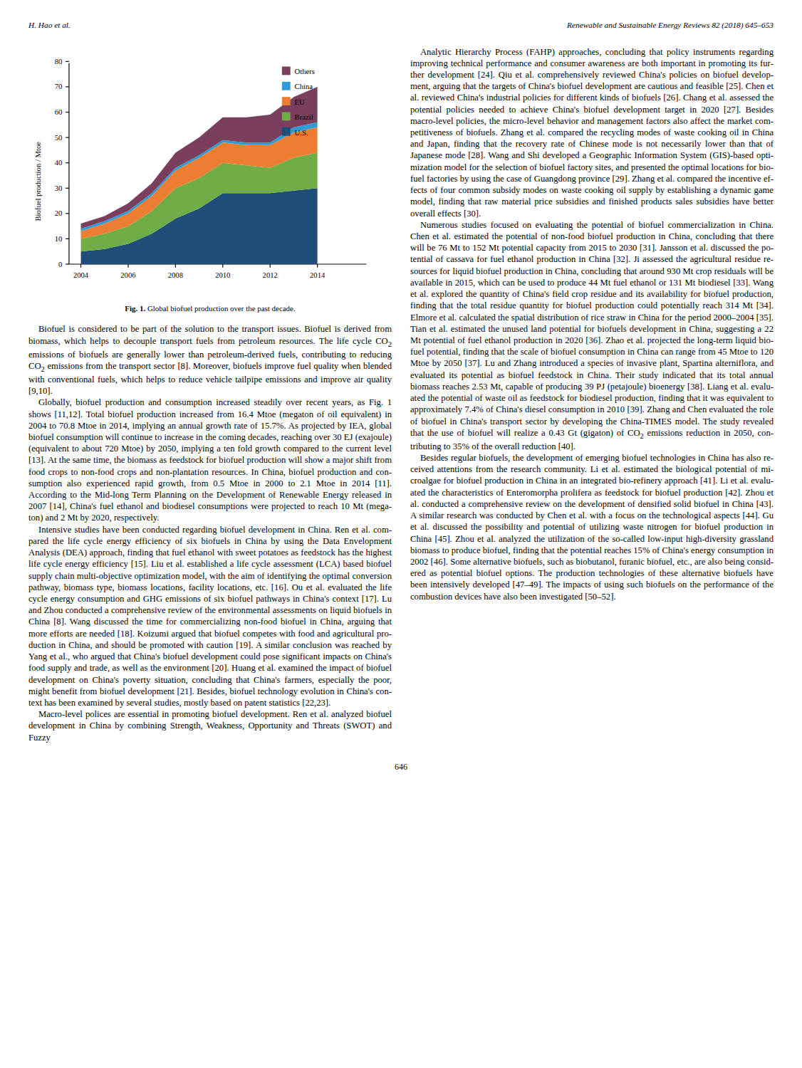H. Hao et al.
Renewable and Sustainable Energy Reviews 82 (2018) 645–653
Biofuel production / Mtoe 0 10 20 30 40 50 60 70 80 2004 2006 2008 2010 2012 2014 Others China EU Brazil U.S.
Fig. 1. Global biofuel production over the past decade.
Biofuel is considered to be part of the solution to the transport issues. Biofuel is derived from biomass, which helps to decouple transport fuels from petroleum resources. The life cycle CO2 emissions of biofuels are generally lower than petroleum-derived fuels, contributing to reducing CO2 emissions from the transport sector [8]. Moreover, biofuels improve fuel quality when blended with conventional fuels, which helps to reduce vehicle tailpipe emissions and improve air quality [9,10].
Globally, biofuel production and consumption increased steadily over recent years, as Fig. 1 shows [11,12]. Total biofuel production increased from 16.4 Mtoe (megaton of oil equivalent) in 2004 to 70.8 Mtoe in 2014, implying an annual growth rate of 15.7%. As projected by IEA, global biofuel consumption will continue to increase in the coming decades, reaching over 30 EJ (exajoule) (equivalent to about 720 Mtoe) by 2050, implying a ten fold growth compared to the current level [13]. At the same time, the biomass as feedstock for biofuel production will show a major shift from food crops to non-food crops and non-plantation resources. In China, biofuel production and consumption also experienced rapid growth, from 0.5 Mtoe in 2000 to 2.1 Mtoe in 2014 [11]. According to the Mid-long Term Planning on the Development of Renewable Energy released in 2007 [14], China's fuel ethanol and biodiesel consumptions were projected to reach 10 Mt (megaton) and 2 Mt by 2020, respectively.
Intensive studies have been conducted regarding biofuel development in China. Ren et al. compared the life cycle energy efficiency of six biofuels in China by using the Data Envelopment Analysis (DEA) approach, finding that fuel ethanol with sweet potatoes as feedstock has the highest life cycle energy efficiency [15]. Liu et al. established a life cycle assessment (LCA) based biofuel supply chain multi-objective optimization model, with the aim of identifying the optimal conversion pathway, biomass type, biomass locations, facility locations, etc. [16]. Ou et al. evaluated the life cycle energy consumption and GHG emissions of six biofuel pathways in China's context [17]. Lu and Zhou conducted a comprehensive review of the environmental assessments on liquid biofuels in China [8]. Wang discussed the time for commercializing non-food biofuel in China, arguing that more efforts are needed [18]. Koizumi argued that biofuel competes with food and agricultural production in China, and should be promoted with caution [19]. A similar conclusion was reached by Yang et al., who argued that China's biofuel development could pose significant impacts on China's food supply and trade, as well as the environment [20]. Huang et al. examined the impact of biofuel development on China's poverty situation, concluding that China's farmers, especially the poor, might benefit from biofuel development [21]. Besides, biofuel technology evolution in China's context has been examined by several studies, mostly based on patent statistics [22,23].
Macro-level polices are essential in promoting biofuel development. Ren et al. analyzed biofuel development in China by combining Strength, Weakness, Opportunity and Threats (SWOT) and Fuzzy
Analytic Hierarchy Process (FAHP) approaches, concluding that policy instruments regarding improving technical performance and consumer awareness are both important in promoting its further development [24]. Qiu et al. comprehensively reviewed China's policies on biofuel development, arguing that the targets of China's biofuel development are cautious and feasible [25]. Chen et al. reviewed China's industrial policies for different kinds of biofuels [26]. Chang et al. assessed the potential policies needed to achieve China's biofuel development target in 2020 [27]. Besides macro-level policies, the micro-level behavior and management factors also affect the market competitiveness of biofuels. Zhang et al. compared the recycling modes of waste cooking oil in China and Japan, finding that the recovery rate of Chinese mode is not necessarily lower than that of Japanese mode [28]. Wang and Shi developed a Geographic Information System (GIS)-based optimization model for the selection of biofuel factory sites, and presented the optimal locations for biofuel factories by using the case of Guangdong province [29]. Zhang et al. compared the incentive effects of four common subsidy modes on waste cooking oil supply by establishing a dynamic game model, finding that raw material price subsidies and finished products sales subsidies have better overall effects [30].
Numerous studies focused on evaluating the potential of biofuel commercialization in China. Chen et al. estimated the potential of non-food biofuel production in China, concluding that there will be 76 Mt to 152 Mt potential capacity from 2015 to 2030 [31]. Jansson et al. discussed the potential of cassava for fuel ethanol production in China [32]. Ji assessed the agricultural residue resources for liquid biofuel production in China, concluding that around 930 Mt crop residuals will be available in 2015, which can be used to produce 44 Mt fuel ethanol or 131 Mt biodiesel [33]. Wang et al. explored the quantity of China's field crop residue and its availability for biofuel production, finding that the total residue quantity for biofuel production could potentially reach 314 Mt [34]. Elmore et al. calculated the spatial distribution of rice straw in China for the period 2000–2004 [35]. Tian et al. estimated the unused land potential for biofuels development in China, suggesting a 22 Mt potential of fuel ethanol production in 2020 [36]. Zhao et al. projected the long-term liquid biofuel potential, finding that the scale of biofuel consumption in China can range from 45 Mtoe to 120 Mtoe by 2050 [37]. Lu and Zhang introduced a species of invasive plant, Spartina alterniflora, and evaluated its potential as biofuel feedstock in China. Their study indicated that its total annual biomass reaches 2.53 Mt, capable of producing 39 PJ (petajoule) bioenergy [38]. Liang et al. evaluated the potential of waste oil as feedstock for biodiesel production, finding that it was equivalent to approximately 7.4% of China's diesel consumption in 2010 [39]. Zhang and Chen evaluated the role of biofuel in China's transport sector by developing the China-TIMES model. The study revealed that the use of biofuel will realize a 0.43 Gt (gigaton) of CO2 emissions reduction in 2050, contributing to 35% of the overall reduction [40].
Besides regular biofuels, the development of emerging biofuel technologies in China has also received attentions from the research community. Li et al. estimated the biological potential of microalgae for biofuel production in China in an integrated bio-refinery approach [41]. Li et al. evaluated the characteristics of Enteromorpha prolifera as feedstock for biofuel production [42]. Zhou et al. conducted a comprehensive review on the development of densified solid biofuel in China [43]. A similar research was conducted by Chen et al. with a focus on the technological aspects [44]. Gu et al. discussed the possibility and potential of utilizing waste nitrogen for biofuel production in China [45]. Zhou et al. analyzed the utilization of the so-called low-input high-diversity grassland biomass to produce biofuel, finding that the potential reaches 15% of China's energy consumption in 2002 [46]. Some alternative biofuels, such as biobutanol, furanic biofuel, etc., are also being considered as potential biofuel options. The production technologies of these alternative biofuels have been intensively developed [47–49]. The impacts of using such biofuels on the performance of the combustion devices have also been investigated [50–52].
646